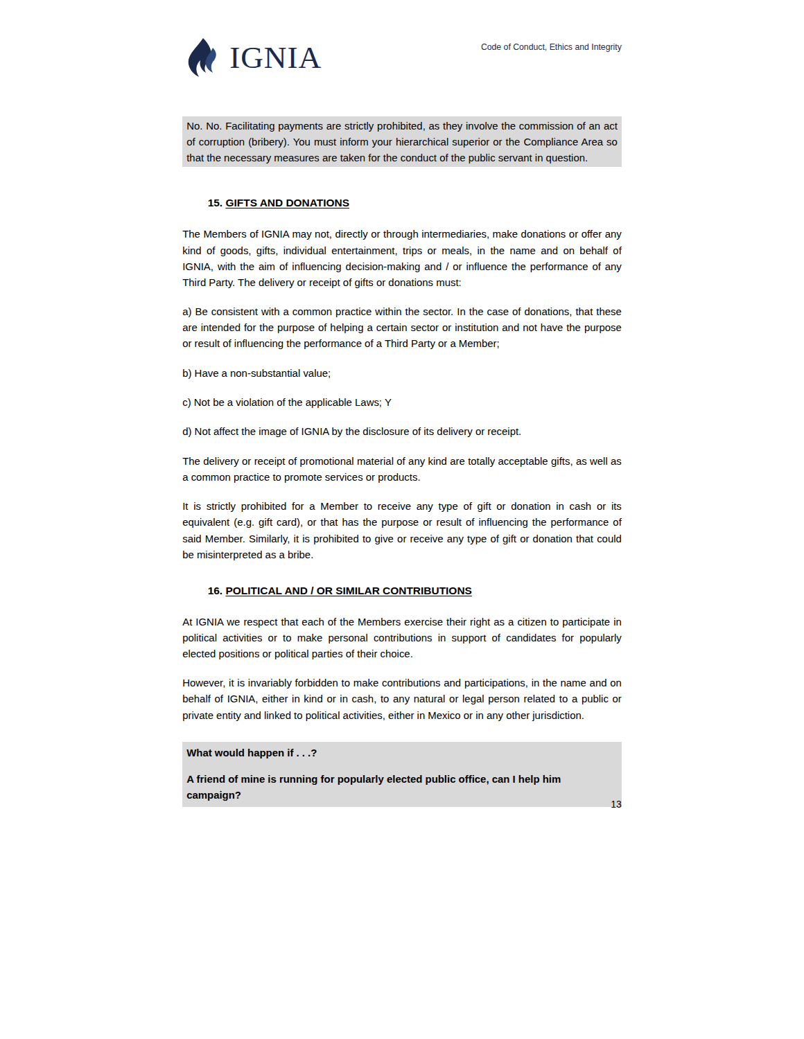IGNIA
Code of Conduct, Ethics and Integrity
No. No. Facilitating payments are strictly prohibited, as they involve the commission of an act of corruption (bribery). You must inform your hierarchical superior or the Compliance Area so that the necessary measures are taken for the conduct of the public servant in question.
15. GIFTS AND DONATIONS
The Members of IGNIA may not, directly or through intermediaries, make donations or offer any kind of goods, gifts, individual entertainment, trips or meals, in the name and on behalf of IGNIA, with the aim of influencing decision-making and / or influence the performance of any Third Party. The delivery or receipt of gifts or donations must:
a) Be consistent with a common practice within the sector. In the case of donations, that these are intended for the purpose of helping a certain sector or institution and not have the purpose or result of influencing the performance of a Third Party or a Member;
b) Have a non-substantial value;
c) Not be a violation of the applicable Laws; Y
d) Not affect the image of IGNIA by the disclosure of its delivery or receipt.
The delivery or receipt of promotional material of any kind are totally acceptable gifts, as well as a common practice to promote services or products.
It is strictly prohibited for a Member to receive any type of gift or donation in cash or its equivalent (e.g. gift card), or that has the purpose or result of influencing the performance of said Member. Similarly, it is prohibited to give or receive any type of gift or donation that could be misinterpreted as a bribe.
16. POLITICAL AND / OR SIMILAR CONTRIBUTIONS
At IGNIA we respect that each of the Members exercise their right as a citizen to participate in political activities or to make personal contributions in support of candidates for popularly elected positions or political parties of their choice.
However, it is invariably forbidden to make contributions and participations, in the name and on behalf of IGNIA, either in kind or in cash, to any natural or legal person related to a public or private entity and linked to political activities, either in Mexico or in any other jurisdiction.
What would happen if . . .?
A friend of mine is running for popularly elected public office, can I help him campaign?
13